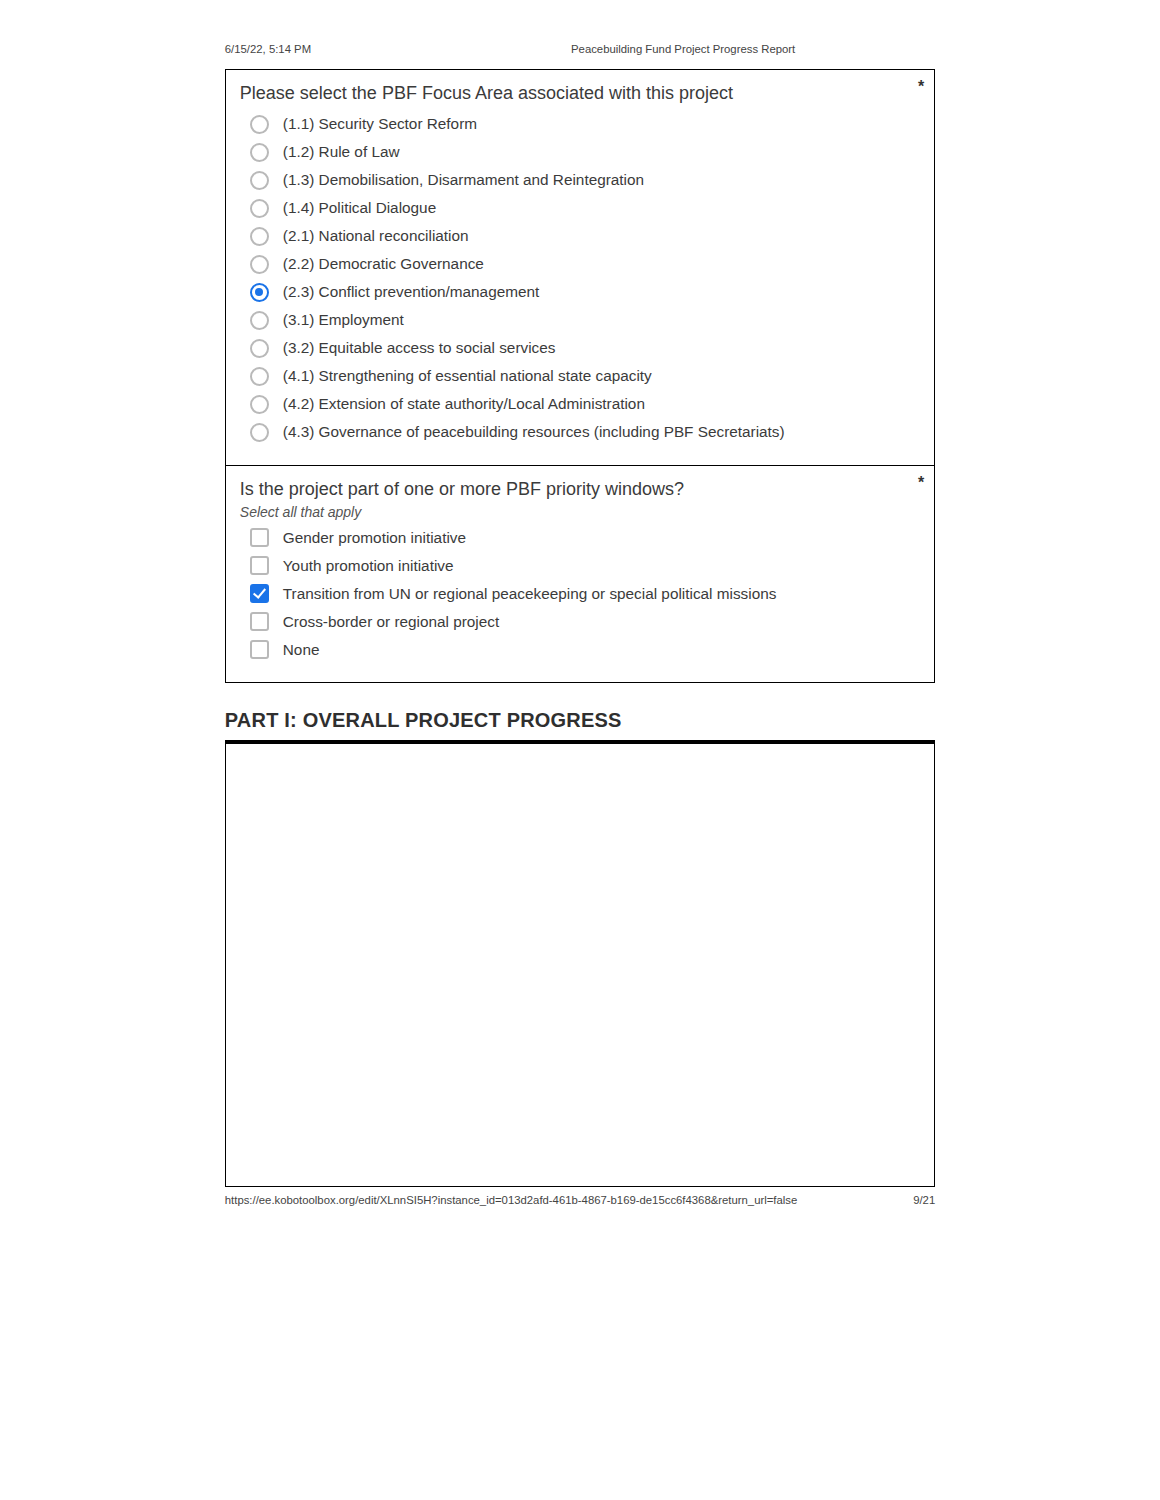6/15/22, 5:14 PM Peacebuilding Fund Project Progress Report
*
Please select the PBF Focus Area associated with this project
(1.1) Security Sector Reform
(1.2) Rule of Law
(1.3) Demobilisation, Disarmament and Reintegration
(1.4) Political Dialogue
(2.1) National reconciliation
(2.2) Democratic Governance
(2.3) Conflict prevention/management
(3.1) Employment
(3.2) Equitable access to social services
(4.1) Strengthening of essential national state capacity
(4.2) Extension of state authority/Local Administration
(4.3) Governance of peacebuilding resources (including PBF Secretariats)
*
Is the project part of one or more PBF priority windows?
Select all that apply
Gender promotion initiative
Youth promotion initiative
Transition from UN or regional peacekeeping or special political missions
Cross-border or regional project
None
PART I: OVERALL PROJECT PROGRESS
https://ee.kobotoolbox.org/edit/XLnnSI5H?instance_id=013d2afd-461b-4867-b169-de15cc6f4368&return_url=false 9/21